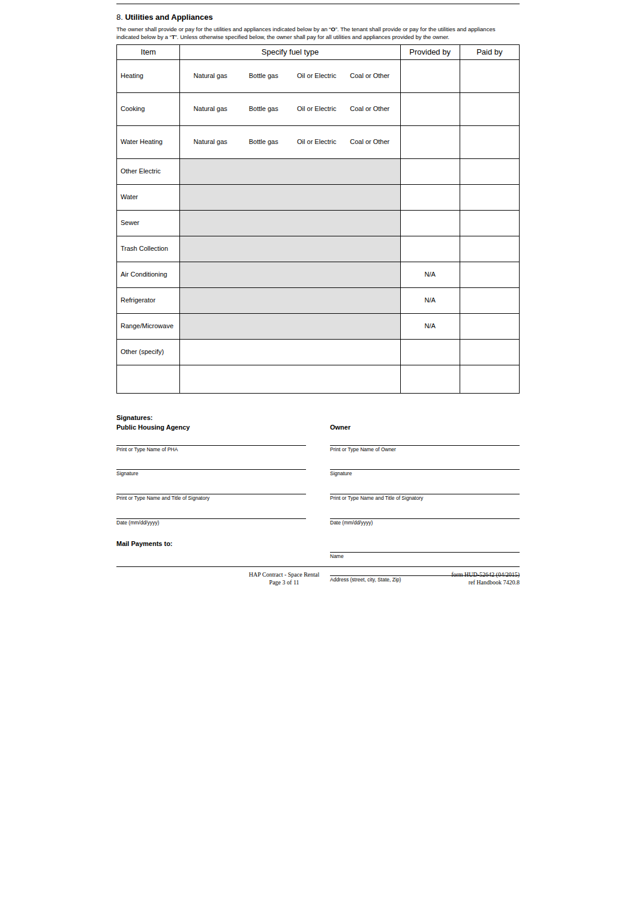8. Utilities and Appliances
The owner shall provide or pay for the utilities and appliances indicated below by an “O”. The tenant shall provide or pay for the utilities and appliances indicated below by a “T”. Unless otherwise specified below, the owner shall pay for all utilities and appliances provided by the owner.
| Item | Specify fuel type | Provided by | Paid by |
| --- | --- | --- | --- |
| Heating | / Natural gas / Bottle gas / Oil or Electric / Coal or Other / | | |
| Cooking | / Natural gas / Bottle gas / Oil or Electric / Coal or Other / | | |
| Water Heating | / Natural gas / Bottle gas / Oil or Electric / Coal or Other / | | |
| Other Electric | | | |
| Water | | | |
| Sewer | | | |
| Trash Collection | | | |
| Air Conditioning | | N/A | |
| Refrigerator | | N/A | |
| Range/Microwave | | N/A | |
| Other (specify) | | | |
Signatures:
Public Housing Agency
Print or Type Name of PHA
Signature
Print or Type Name and Title of Signatory
Date (mm/dd/yyyy)
Owner
Print or Type Name of Owner
Signature
Print or Type Name and Title of Signatory
Date (mm/dd/yyyy)
Mail Payments to:
Name
Address (street, city, State, Zip)
HAP Contract - Space Rental
Page 3 of 11
form HUD-52642 (04/2015)
ref Handbook 7420.8